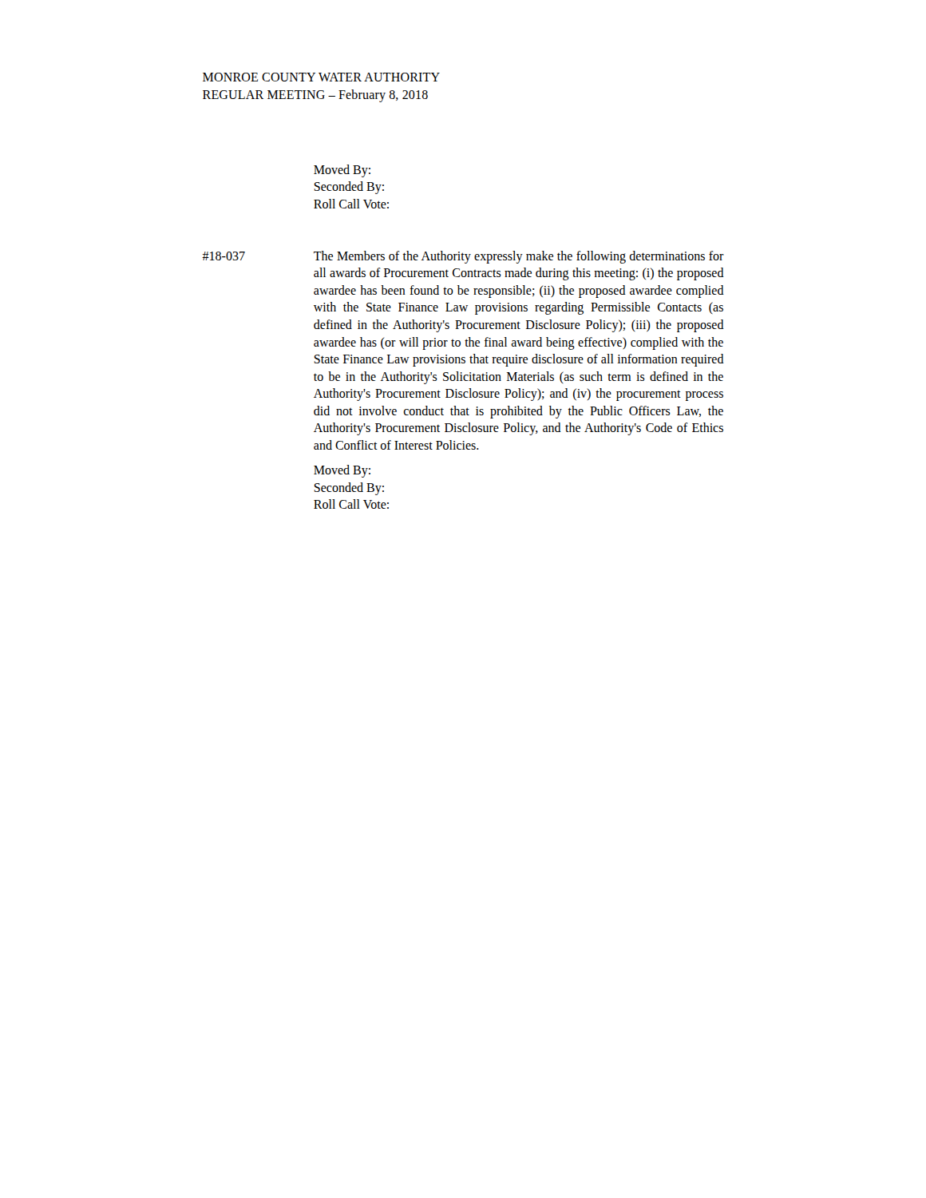MONROE COUNTY WATER AUTHORITY
REGULAR MEETING – February 8, 2018
Moved By:
Seconded By:
Roll Call Vote:
#18-037
The Members of the Authority expressly make the following determinations for all awards of Procurement Contracts made during this meeting: (i) the proposed awardee has been found to be responsible; (ii) the proposed awardee complied with the State Finance Law provisions regarding Permissible Contacts (as defined in the Authority's Procurement Disclosure Policy); (iii) the proposed awardee has (or will prior to the final award being effective) complied with the State Finance Law provisions that require disclosure of all information required to be in the Authority's Solicitation Materials (as such term is defined in the Authority's Procurement Disclosure Policy); and (iv) the procurement process did not involve conduct that is prohibited by the Public Officers Law, the Authority's Procurement Disclosure Policy, and the Authority's Code of Ethics and Conflict of Interest Policies.
Moved By:
Seconded By:
Roll Call Vote: